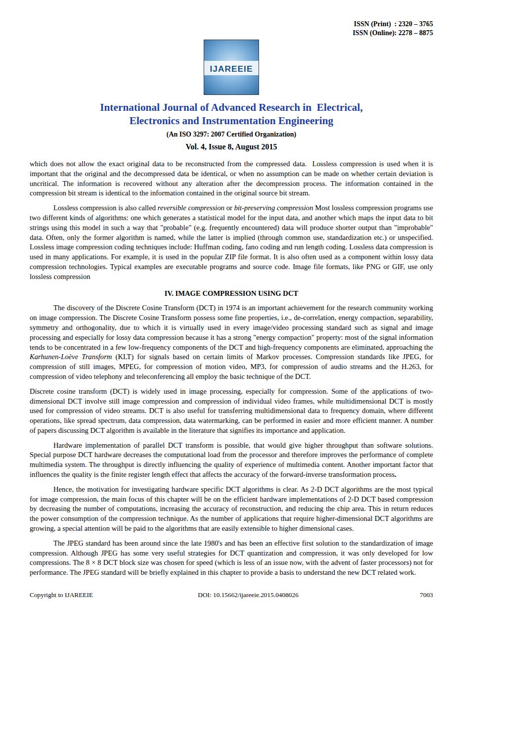ISSN (Print) : 2320 – 3765
ISSN (Online): 2278 – 8875
IJAREEIE
International Journal of Advanced Research in Electrical,
Electronics and Instrumentation Engineering
(An ISO 3297: 2007 Certified Organization)
Vol. 4, Issue 8, August 2015
which does not allow the exact original data to be reconstructed from the compressed data. Lossless compression is used when it is important that the original and the decompressed data be identical, or when no assumption can be made on whether certain deviation is uncritical. The information is recovered without any alteration after the decompression process. The information contained in the compression bit stream is identical to the information contained in the original source bit stream.
Lossless compression is also called reversible compression or bit-preserving compression Most lossless compression programs use two different kinds of algorithms: one which generates a statistical model for the input data, and another which maps the input data to bit strings using this model in such a way that "probable" (e.g. frequently encountered) data will produce shorter output than "improbable" data. Often, only the former algorithm is named, while the latter is implied (through common use, standardization etc.) or unspecified. Lossless image compression coding techniques include: Huffman coding, fano coding and run length coding. Lossless data compression is used in many applications. For example, it is used in the popular ZIP file format. It is also often used as a component within lossy data compression technologies. Typical examples are executable programs and source code. Image file formats, like PNG or GIF, use only lossless compression
IV. IMAGE COMPRESSION USING DCT
The discovery of the Discrete Cosine Transform (DCT) in 1974 is an important achievement for the research community working on image compression. The Discrete Cosine Transform possess some fine properties, i.e., de-correlation, energy compaction, separability, symmetry and orthogonality, due to which it is virtually used in every image/video processing standard such as signal and image processing and especially for lossy data compression because it has a strong "energy compaction" property: most of the signal information tends to be concentrated in a few low-frequency components of the DCT and high-frequency components are eliminated, approaching the Karhunen-Loève Transform (KLT) for signals based on certain limits of Markov processes. Compression standards like JPEG, for compression of still images, MPEG, for compression of motion video, MP3, for compression of audio streams and the H.263, for compression of video telephony and teleconferencing all employ the basic technique of the DCT.
Discrete cosine transform (DCT) is widely used in image processing, especially for compression. Some of the applications of two-dimensional DCT involve still image compression and compression of individual video frames, while multidimensional DCT is mostly used for compression of video streams. DCT is also useful for transferring multidimensional data to frequency domain, where different operations, like spread spectrum, data compression, data watermarking, can be performed in easier and more efficient manner. A number of papers discussing DCT algorithm is available in the literature that signifies its importance and application.
Hardware implementation of parallel DCT transform is possible, that would give higher throughput than software solutions. Special purpose DCT hardware decreases the computational load from the processor and therefore improves the performance of complete multimedia system. The throughput is directly influencing the quality of experience of multimedia content. Another important factor that influences the quality is the finite register length effect that affects the accuracy of the forward-inverse transformation process.
Hence, the motivation for investigating hardware specific DCT algorithms is clear. As 2-D DCT algorithms are the most typical for image compression, the main focus of this chapter will be on the efficient hardware implementations of 2-D DCT based compression by decreasing the number of computations, increasing the accuracy of reconstruction, and reducing the chip area. This in return reduces the power consumption of the compression technique. As the number of applications that require higher-dimensional DCT algorithms are growing, a special attention will be paid to the algorithms that are easily extensible to higher dimensional cases.
The JPEG standard has been around since the late 1980's and has been an effective first solution to the standardization of image compression. Although JPEG has some very useful strategies for DCT quantization and compression, it was only developed for low compressions. The 8 × 8 DCT block size was chosen for speed (which is less of an issue now, with the advent of faster processors) not for performance. The JPEG standard will be briefly explained in this chapter to provide a basis to understand the new DCT related work.
Copyright to IJAREEIE
DOI: 10.15662/ijareeie.2015.0408026
7003